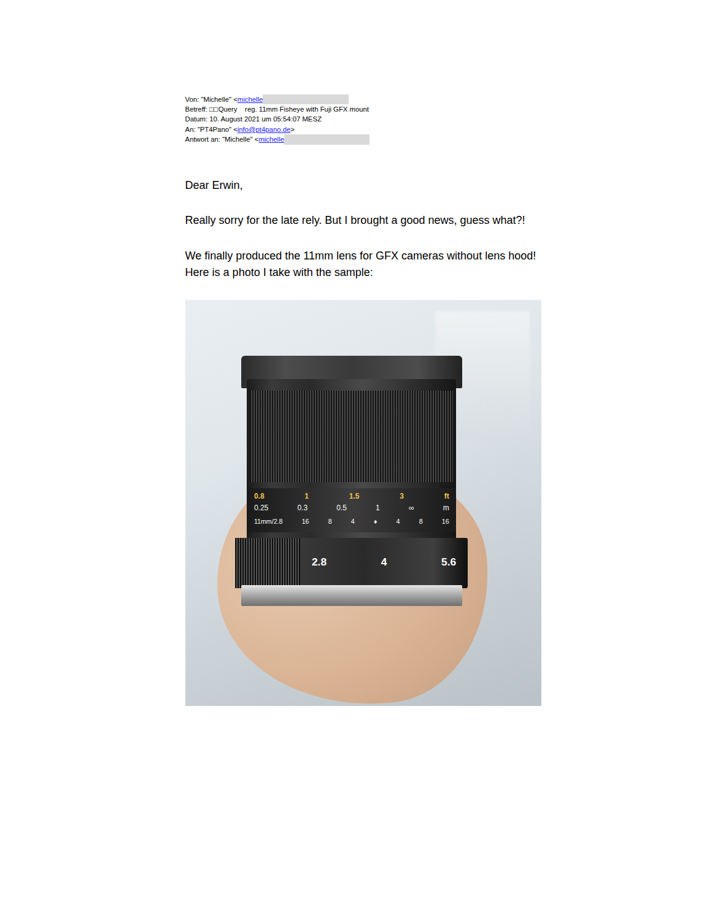Von: "Michelle" <michelle
Betreff: □□ Query reg. 11mm Fisheye with Fuji GFX mount
Datum: 10. August 2021 um 05:54:07 MESZ
An: "PT4Pano" <info@pt4pano.de>
Antwort an: "Michelle" <michelle
Dear Erwin,
Really sorry for the late rely. But I brought a good news, guess what?!
We finally produced the 11mm lens for GFX cameras without lens hood! Here is a photo I take with the sample:
0.811.53 ft
0.250.30.51∞m
11mm/2.81684♦4816
2.845.6